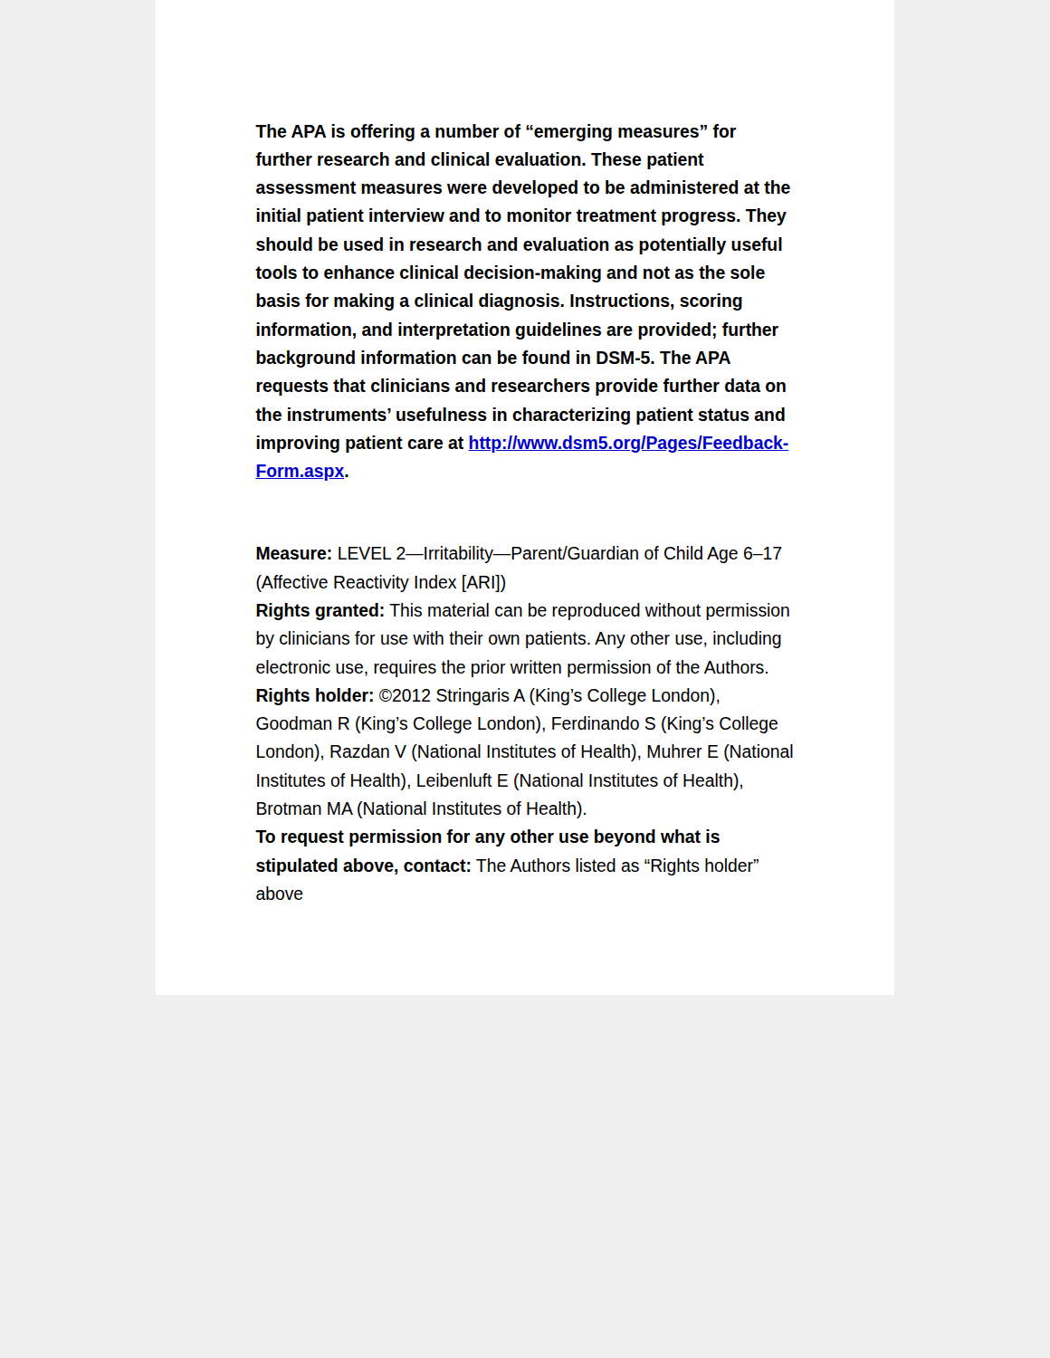The APA is offering a number of “emerging measures” for further research and clinical evaluation. These patient assessment measures were developed to be administered at the initial patient interview and to monitor treatment progress. They should be used in research and evaluation as potentially useful tools to enhance clinical decision-making and not as the sole basis for making a clinical diagnosis. Instructions, scoring information, and interpretation guidelines are provided; further background information can be found in DSM-5. The APA requests that clinicians and researchers provide further data on the instruments’ usefulness in characterizing patient status and improving patient care at http://www.dsm5.org/Pages/Feedback-Form.aspx.
Measure: LEVEL 2—Irritability—Parent/Guardian of Child Age 6–17 (Affective Reactivity Index [ARI])
Rights granted: This material can be reproduced without permission by clinicians for use with their own patients. Any other use, including electronic use, requires the prior written permission of the Authors.
Rights holder: ©2012 Stringaris A (King’s College London), Goodman R (King’s College London), Ferdinando S (King’s College London), Razdan V (National Institutes of Health), Muhrer E (National Institutes of Health), Leibenluft E (National Institutes of Health), Brotman MA (National Institutes of Health).
To request permission for any other use beyond what is stipulated above, contact: The Authors listed as “Rights holder” above